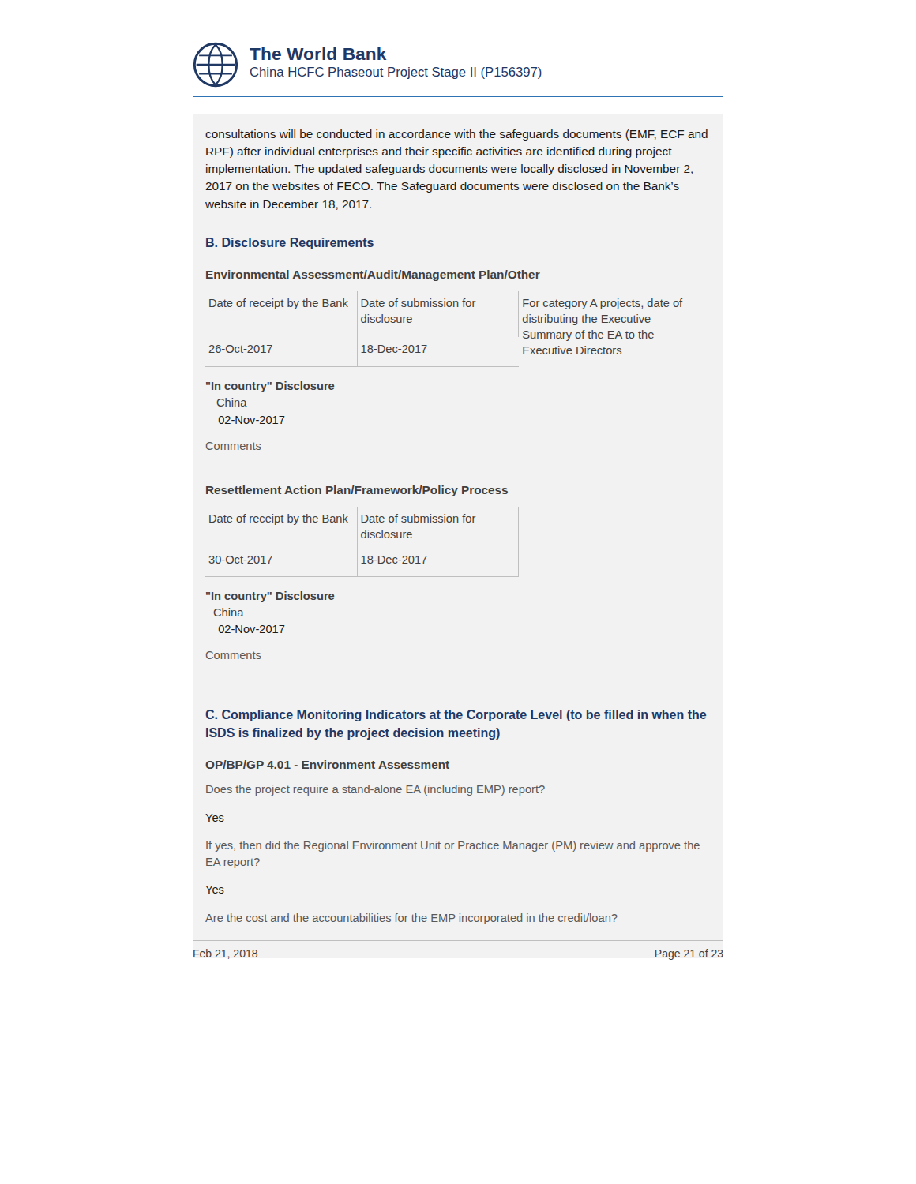The World Bank
China HCFC Phaseout Project Stage II (P156397)
consultations will be conducted in accordance with the safeguards documents (EMF, ECF and RPF) after individual enterprises and their specific activities are identified during project implementation. The updated safeguards documents were locally disclosed in November 2, 2017 on the websites of FECO. The Safeguard documents were disclosed on the Bank’s website in December 18, 2017.
B. Disclosure Requirements
Environmental Assessment/Audit/Management Plan/Other
| Date of receipt by the Bank | Date of submission for disclosure | For category A projects, date of distributing the Executive Summary of the EA to the Executive Directors |
| 26-Oct-2017 | 18-Dec-2017 |
"In country" Disclosure
China
02-Nov-2017
Comments
Resettlement Action Plan/Framework/Policy Process
| Date of receipt by the Bank | Date of submission for disclosure | |
| 30-Oct-2017 | 18-Dec-2017 | |
"In country" Disclosure
China
02-Nov-2017
Comments
C. Compliance Monitoring Indicators at the Corporate Level (to be filled in when the ISDS is finalized by the project decision meeting)
OP/BP/GP 4.01 - Environment Assessment
Does the project require a stand-alone EA (including EMP) report?
Yes
If yes, then did the Regional Environment Unit or Practice Manager (PM) review and approve the EA report?
Yes
Are the cost and the accountabilities for the EMP incorporated in the credit/loan?
Feb 21, 2018
Page 21 of 23